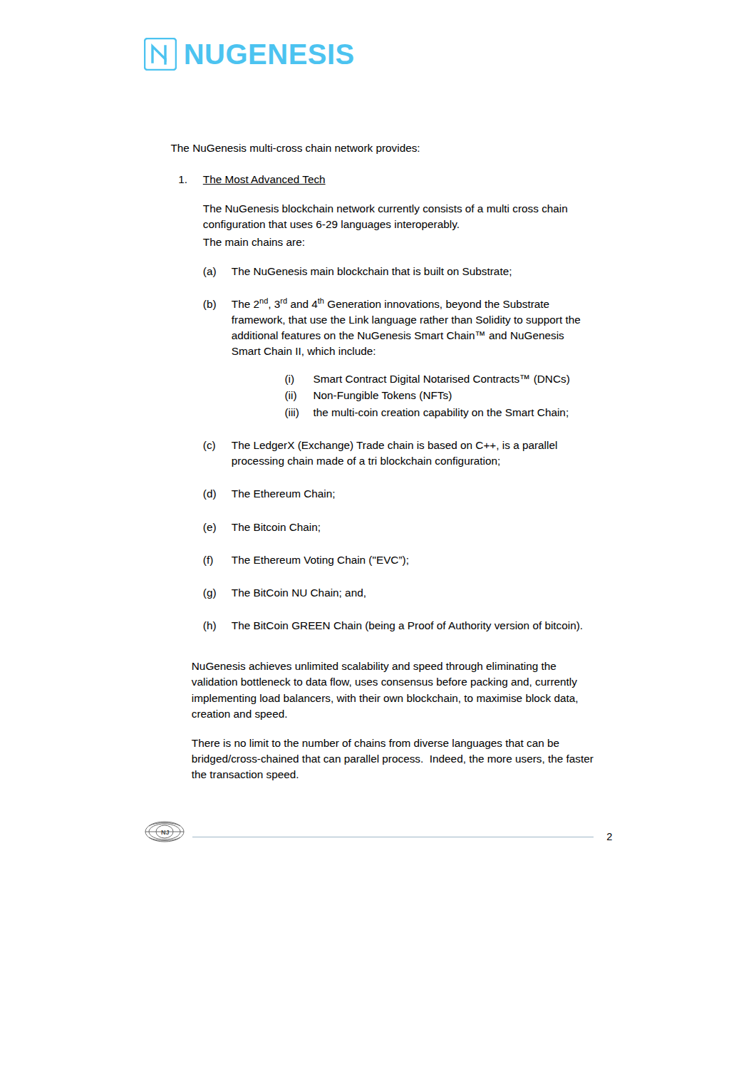NUGENESIS
The NuGenesis multi-cross chain network provides:
The Most Advanced Tech
The NuGenesis blockchain network currently consists of a multi cross chain configuration that uses 6-29 languages interoperably.
The main chains are:
The NuGenesis main blockchain that is built on Substrate;
The 2nd, 3rd and 4th Generation innovations, beyond the Substrate framework, that use the Link language rather than Solidity to support the additional features on the NuGenesis Smart Chain™ and NuGenesis Smart Chain II, which include:
Smart Contract Digital Notarised Contracts™ (DNCs)
Non-Fungible Tokens (NFTs)
the multi-coin creation capability on the Smart Chain;
The LedgerX (Exchange) Trade chain is based on C++, is a parallel processing chain made of a tri blockchain configuration;
The Ethereum Chain;
The Bitcoin Chain;
The Ethereum Voting Chain ("EVC”);
The BitCoin NU Chain; and,
The BitCoin GREEN Chain (being a Proof of Authority version of bitcoin).
NuGenesis achieves unlimited scalability and speed through eliminating the validation bottleneck to data flow, uses consensus before packing and, currently implementing load balancers, with their own blockchain, to maximise block data, creation and speed.
There is no limit to the number of chains from diverse languages that can be bridged/cross-chained that can parallel process. Indeed, the more users, the faster the transaction speed.
NJ
2